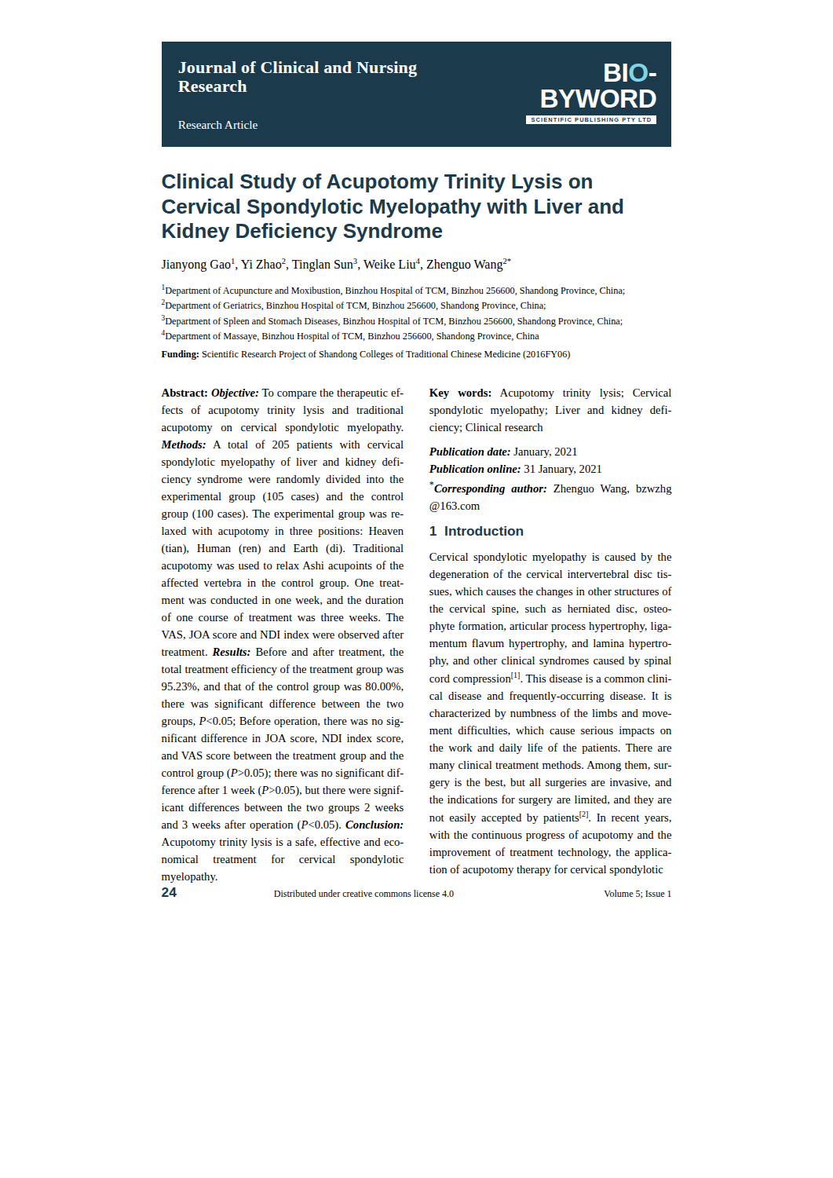Journal of Clinical and Nursing Research
Research Article
BIO-BYWORD
SCIENTIFIC PUBLISHING PTY LTD
Clinical Study of Acupotomy Trinity Lysis on Cervical Spondylotic Myelopathy with Liver and Kidney Deficiency Syndrome
Jianyong Gao1, Yi Zhao2, Tinglan Sun3, Weike Liu4, Zhenguo Wang2*
1Department of Acupuncture and Moxibustion, Binzhou Hospital of TCM, Binzhou 256600, Shandong Province, China;
2Department of Geriatrics, Binzhou Hospital of TCM, Binzhou 256600, Shandong Province, China;
3Department of Spleen and Stomach Diseases, Binzhou Hospital of TCM, Binzhou 256600, Shandong Province, China;
4Department of Massaye, Binzhou Hospital of TCM, Binzhou 256600, Shandong Province, China
Funding: Scientific Research Project of Shandong Colleges of Traditional Chinese Medicine (2016FY06)
Abstract: Objective: To compare the therapeutic effects of acupotomy trinity lysis and traditional acupotomy on cervical spondylotic myelopathy. Methods: A total of 205 patients with cervical spondylotic myelopathy of liver and kidney deficiency syndrome were randomly divided into the experimental group (105 cases) and the control group (100 cases). The experimental group was relaxed with acupotomy in three positions: Heaven (tian), Human (ren) and Earth (di). Traditional acupotomy was used to relax Ashi acupoints of the affected vertebra in the control group. One treatment was conducted in one week, and the duration of one course of treatment was three weeks. The VAS, JOA score and NDI index were observed after treatment. Results: Before and after treatment, the total treatment efficiency of the treatment group was 95.23%, and that of the control group was 80.00%, there was significant difference between the two groups, P<0.05; Before operation, there was no significant difference in JOA score, NDI index score, and VAS score between the treatment group and the control group (P>0.05); there was no significant difference after 1 week (P>0.05), but there were significant differences between the two groups 2 weeks and 3 weeks after operation (P<0.05). Conclusion: Acupotomy trinity lysis is a safe, effective and economical treatment for cervical spondylotic myelopathy.
Key words: Acupotomy trinity lysis; Cervical spondylotic myelopathy; Liver and kidney deficiency; Clinical research
Publication date: January, 2021
Publication online: 31 January, 2021
*Corresponding author: Zhenguo Wang, bzwzhg @163.com
1 Introduction
Cervical spondylotic myelopathy is caused by the degeneration of the cervical intervertebral disc tissues, which causes the changes in other structures of the cervical spine, such as herniated disc, osteophyte formation, articular process hypertrophy, ligamentum flavum hypertrophy, and lamina hypertrophy, and other clinical syndromes caused by spinal cord compression[1]. This disease is a common clinical disease and frequently-occurring disease. It is characterized by numbness of the limbs and movement difficulties, which cause serious impacts on the work and daily life of the patients. There are many clinical treatment methods. Among them, surgery is the best, but all surgeries are invasive, and the indications for surgery are limited, and they are not easily accepted by patients[2]. In recent years, with the continuous progress of acupotomy and the improvement of treatment technology, the application of acupotomy therapy for cervical spondylotic
24
Distributed under creative commons license 4.0
Volume 5; Issue 1